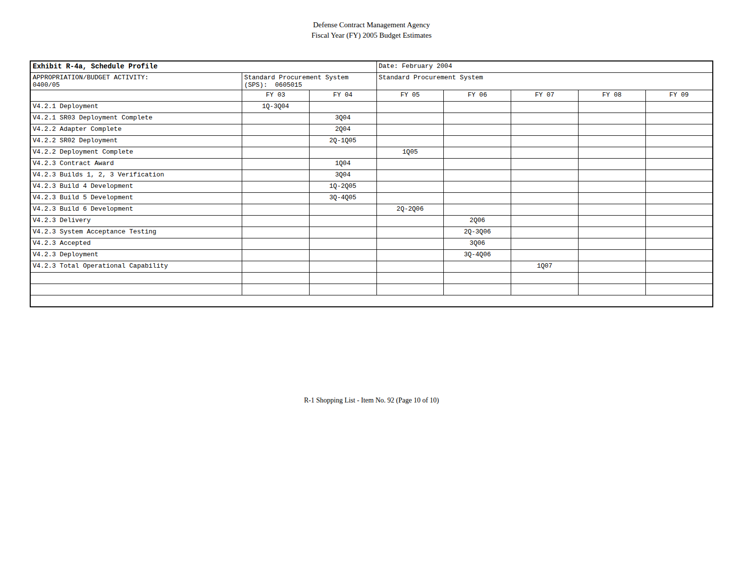Defense Contract Management Agency
Fiscal Year (FY) 2005 Budget Estimates
| Exhibit R-4a, Schedule Profile | Date: February 2004 |
| APPROPRIATION/BUDGET ACTIVITY: 0400/05 | Standard Procurement System (SPS): 0605015 | Standard Procurement System |
| | FY 03 | FY 04 | FY 05 | FY 06 | FY 07 | FY 08 | FY 09 |
| V4.2.1 Deployment | 1Q-3Q04 | | | | | | |
| V4.2.1 SR03 Deployment Complete | | 3Q04 | | | | | |
| V4.2.2 Adapter Complete | | 2Q04 | | | | | |
| V4.2.2 SR02 Deployment | | 2Q-1Q05 | | | | | |
| V4.2.2 Deployment Complete | | | 1Q05 | | | | |
| V4.2.3 Contract Award | | 1Q04 | | | | | |
| V4.2.3 Builds 1, 2, 3 Verification | | 3Q04 | | | | | |
| V4.2.3 Build 4 Development | | 1Q-2Q05 | | | | | |
| V4.2.3 Build 5 Development | | 3Q-4Q05 | | | | | |
| V4.2.3 Build 6 Development | | | 2Q-2Q06 | | | | |
| V4.2.3 Delivery | | | | 2Q06 | | | |
| V4.2.3 System Acceptance Testing | | | | 2Q-3Q06 | | | |
| V4.2.3 Accepted | | | | 3Q06 | | | |
| V4.2.3 Deployment | | | | 3Q-4Q06 | | | |
| V4.2.3 Total Operational Capability | | | | | 1Q07 | | |
R-1 Shopping List - Item No. 92 (Page 10 of 10)